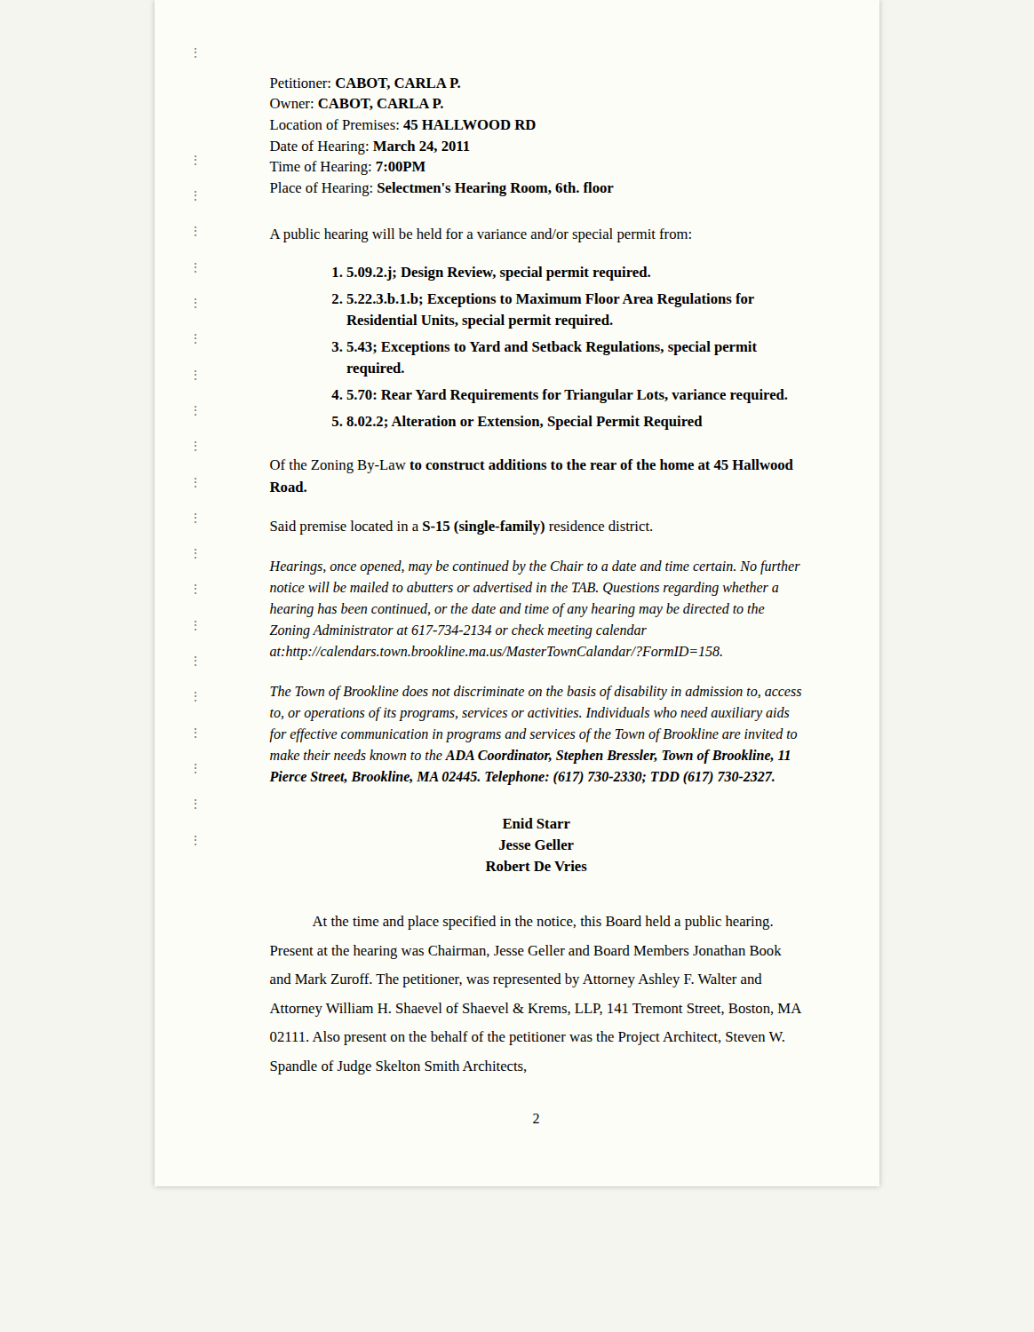⋮ ⋮ ⋮ ⋮ ⋮ ⋮ ⋮ ⋮ ⋮ ⋮ ⋮ ⋮ ⋮ ⋮ ⋮ ⋮ ⋮ ⋮ ⋮ ⋮ ⋮
Petitioner: CABOT, CARLA P.
Owner: CABOT, CARLA P.
Location of Premises: 45 HALLWOOD RD
Date of Hearing: March 24, 2011
Time of Hearing: 7:00PM
Place of Hearing: Selectmen's Hearing Room, 6th. floor
A public hearing will be held for a variance and/or special permit from:
5.09.2.j; Design Review, special permit required.
5.22.3.b.1.b; Exceptions to Maximum Floor Area Regulations for Residential Units, special permit required.
5.43; Exceptions to Yard and Setback Regulations, special permit required.
5.70: Rear Yard Requirements for Triangular Lots, variance required.
8.02.2; Alteration or Extension, Special Permit Required
Of the Zoning By-Law to construct additions to the rear of the home at 45 Hallwood Road.
Said premise located in a S-15 (single-family) residence district.
Hearings, once opened, may be continued by the Chair to a date and time certain. No further notice will be mailed to abutters or advertised in the TAB. Questions regarding whether a hearing has been continued, or the date and time of any hearing may be directed to the Zoning Administrator at 617-734-2134 or check meeting calendar at:http://calendars.town.brookline.ma.us/MasterTownCalandar/?FormID=158.
The Town of Brookline does not discriminate on the basis of disability in admission to, access to, or operations of its programs, services or activities. Individuals who need auxiliary aids for effective communication in programs and services of the Town of Brookline are invited to make their needs known to the ADA Coordinator, Stephen Bressler, Town of Brookline, 11 Pierce Street, Brookline, MA 02445. Telephone: (617) 730-2330; TDD (617) 730-2327.
Enid Starr
Jesse Geller
Robert De Vries
At the time and place specified in the notice, this Board held a public hearing. Present at the hearing was Chairman, Jesse Geller and Board Members Jonathan Book and Mark Zuroff. The petitioner, was represented by Attorney Ashley F. Walter and Attorney William H. Shaevel of Shaevel & Krems, LLP, 141 Tremont Street, Boston, MA 02111. Also present on the behalf of the petitioner was the Project Architect, Steven W. Spandle of Judge Skelton Smith Architects,
2